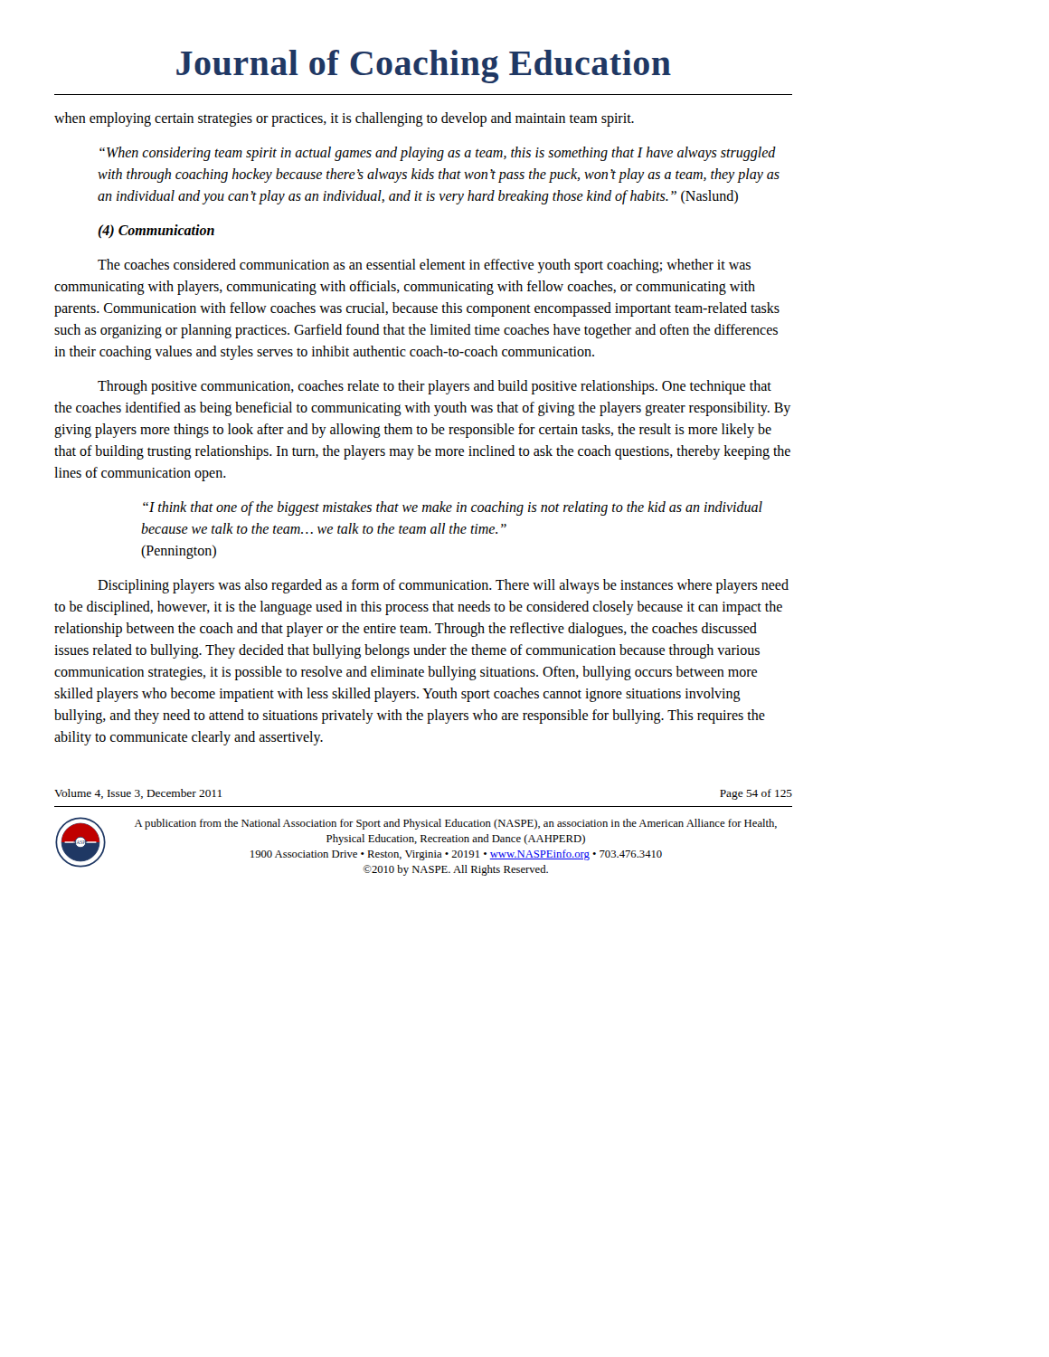Journal of Coaching Education
when employing certain strategies or practices, it is challenging to develop and maintain team spirit.
“When considering team spirit in actual games and playing as a team, this is something that I have always struggled with through coaching hockey because there’s always kids that won’t pass the puck, won’t play as a team, they play as an individual and you can’t play as an individual, and it is very hard breaking those kind of habits.” (Naslund)
(4) Communication
The coaches considered communication as an essential element in effective youth sport coaching; whether it was communicating with players, communicating with officials, communicating with fellow coaches, or communicating with parents. Communication with fellow coaches was crucial, because this component encompassed important team-related tasks such as organizing or planning practices. Garfield found that the limited time coaches have together and often the differences in their coaching values and styles serves to inhibit authentic coach-to-coach communication.
Through positive communication, coaches relate to their players and build positive relationships. One technique that the coaches identified as being beneficial to communicating with youth was that of giving the players greater responsibility. By giving players more things to look after and by allowing them to be responsible for certain tasks, the result is more likely be that of building trusting relationships. In turn, the players may be more inclined to ask the coach questions, thereby keeping the lines of communication open.
“I think that one of the biggest mistakes that we make in coaching is not relating to the kid as an individual because we talk to the team… we talk to the team all the time.”
(Pennington)
Disciplining players was also regarded as a form of communication. There will always be instances where players need to be disciplined, however, it is the language used in this process that needs to be considered closely because it can impact the relationship between the coach and that player or the entire team. Through the reflective dialogues, the coaches discussed issues related to bullying. They decided that bullying belongs under the theme of communication because through various communication strategies, it is possible to resolve and eliminate bullying situations. Often, bullying occurs between more skilled players who become impatient with less skilled players. Youth sport coaches cannot ignore situations involving bullying, and they need to attend to situations privately with the players who are responsible for bullying. This requires the ability to communicate clearly and assertively.
Volume 4, Issue 3, December 2011 Page 54 of 125
NASPE
A publication from the National Association for Sport and Physical Education (NASPE), an association in the American Alliance for Health, Physical Education, Recreation and Dance (AAHPERD)
1900 Association Drive • Reston, Virginia • 20191 • www.NASPEinfo.org • 703.476.3410
©2010 by NASPE. All Rights Reserved.